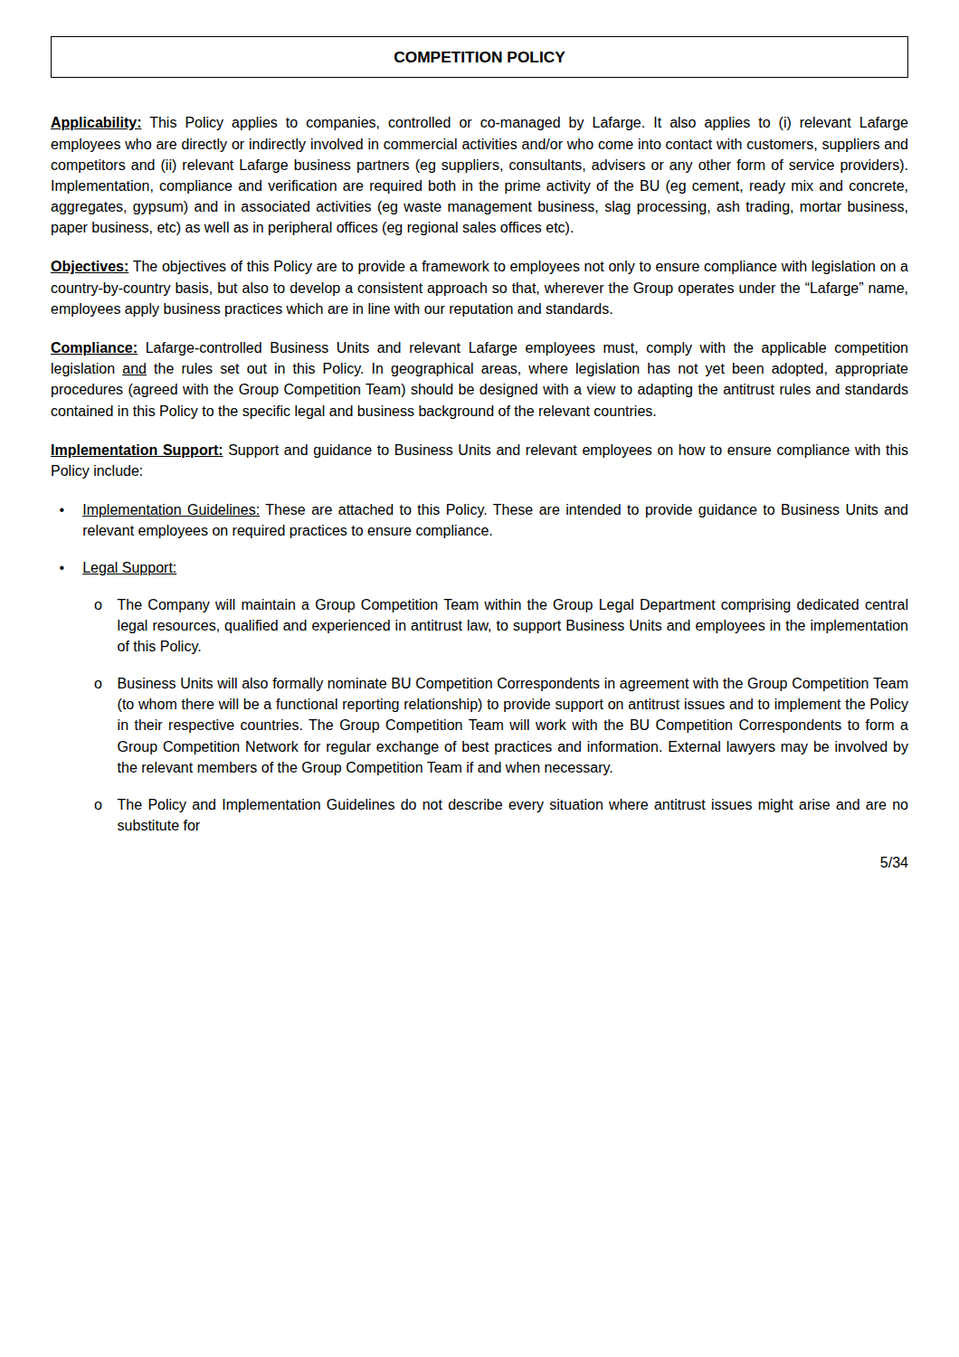COMPETITION POLICY
Applicability: This Policy applies to companies, controlled or co-managed by Lafarge. It also applies to (i) relevant Lafarge employees who are directly or indirectly involved in commercial activities and/or who come into contact with customers, suppliers and competitors and (ii) relevant Lafarge business partners (eg suppliers, consultants, advisers or any other form of service providers). Implementation, compliance and verification are required both in the prime activity of the BU (eg cement, ready mix and concrete, aggregates, gypsum) and in associated activities (eg waste management business, slag processing, ash trading, mortar business, paper business, etc) as well as in peripheral offices (eg regional sales offices etc).
Objectives: The objectives of this Policy are to provide a framework to employees not only to ensure compliance with legislation on a country-by-country basis, but also to develop a consistent approach so that, wherever the Group operates under the “Lafarge” name, employees apply business practices which are in line with our reputation and standards.
Compliance: Lafarge-controlled Business Units and relevant Lafarge employees must, comply with the applicable competition legislation and the rules set out in this Policy. In geographical areas, where legislation has not yet been adopted, appropriate procedures (agreed with the Group Competition Team) should be designed with a view to adapting the antitrust rules and standards contained in this Policy to the specific legal and business background of the relevant countries.
Implementation Support: Support and guidance to Business Units and relevant employees on how to ensure compliance with this Policy include:
Implementation Guidelines: These are attached to this Policy. These are intended to provide guidance to Business Units and relevant employees on required practices to ensure compliance.
Legal Support:
The Company will maintain a Group Competition Team within the Group Legal Department comprising dedicated central legal resources, qualified and experienced in antitrust law, to support Business Units and employees in the implementation of this Policy.
Business Units will also formally nominate BU Competition Correspondents in agreement with the Group Competition Team (to whom there will be a functional reporting relationship) to provide support on antitrust issues and to implement the Policy in their respective countries. The Group Competition Team will work with the BU Competition Correspondents to form a Group Competition Network for regular exchange of best practices and information. External lawyers may be involved by the relevant members of the Group Competition Team if and when necessary.
The Policy and Implementation Guidelines do not describe every situation where antitrust issues might arise and are no substitute for
5/34